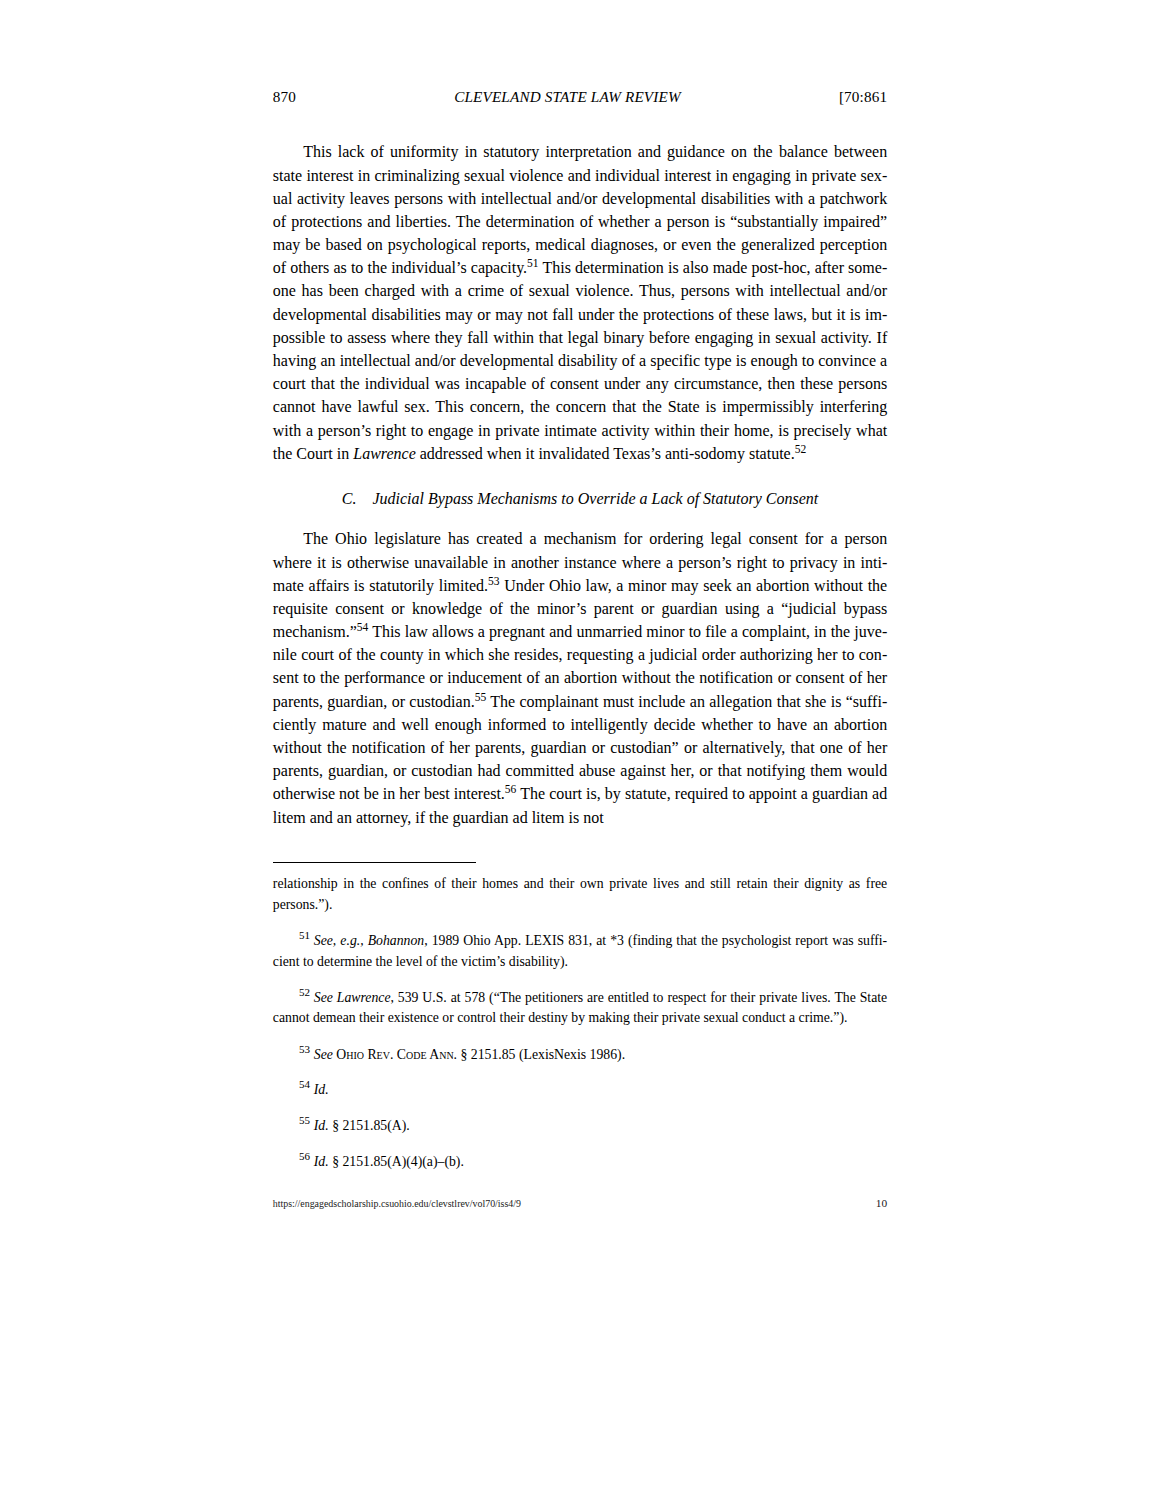870 CLEVELAND STATE LAW REVIEW [70:861
This lack of uniformity in statutory interpretation and guidance on the balance between state interest in criminalizing sexual violence and individual interest in engaging in private sexual activity leaves persons with intellectual and/or developmental disabilities with a patchwork of protections and liberties. The determination of whether a person is “substantially impaired” may be based on psychological reports, medical diagnoses, or even the generalized perception of others as to the individual’s capacity.51 This determination is also made post-hoc, after someone has been charged with a crime of sexual violence. Thus, persons with intellectual and/or developmental disabilities may or may not fall under the protections of these laws, but it is impossible to assess where they fall within that legal binary before engaging in sexual activity. If having an intellectual and/or developmental disability of a specific type is enough to convince a court that the individual was incapable of consent under any circumstance, then these persons cannot have lawful sex. This concern, the concern that the State is impermissibly interfering with a person’s right to engage in private intimate activity within their home, is precisely what the Court in Lawrence addressed when it invalidated Texas’s anti-sodomy statute.52
C. Judicial Bypass Mechanisms to Override a Lack of Statutory Consent
The Ohio legislature has created a mechanism for ordering legal consent for a person where it is otherwise unavailable in another instance where a person’s right to privacy in intimate affairs is statutorily limited.53 Under Ohio law, a minor may seek an abortion without the requisite consent or knowledge of the minor’s parent or guardian using a “judicial bypass mechanism.”54 This law allows a pregnant and unmarried minor to file a complaint, in the juvenile court of the county in which she resides, requesting a judicial order authorizing her to consent to the performance or inducement of an abortion without the notification or consent of her parents, guardian, or custodian.55 The complainant must include an allegation that she is “sufficiently mature and well enough informed to intelligently decide whether to have an abortion without the notification of her parents, guardian or custodian” or alternatively, that one of her parents, guardian, or custodian had committed abuse against her, or that notifying them would otherwise not be in her best interest.56 The court is, by statute, required to appoint a guardian ad litem and an attorney, if the guardian ad litem is not
relationship in the confines of their homes and their own private lives and still retain their dignity as free persons.”).
51 See, e.g., Bohannon, 1989 Ohio App. LEXIS 831, at *3 (finding that the psychologist report was sufficient to determine the level of the victim’s disability).
52 See Lawrence, 539 U.S. at 578 (“The petitioners are entitled to respect for their private lives. The State cannot demean their existence or control their destiny by making their private sexual conduct a crime.”).
53 See Ohio Rev. Code Ann. § 2151.85 (LexisNexis 1986).
54 Id.
55 Id. § 2151.85(A).
56 Id. § 2151.85(A)(4)(a)–(b).
https://engagedscholarship.csuohio.edu/clevstlrev/vol70/iss4/9 10